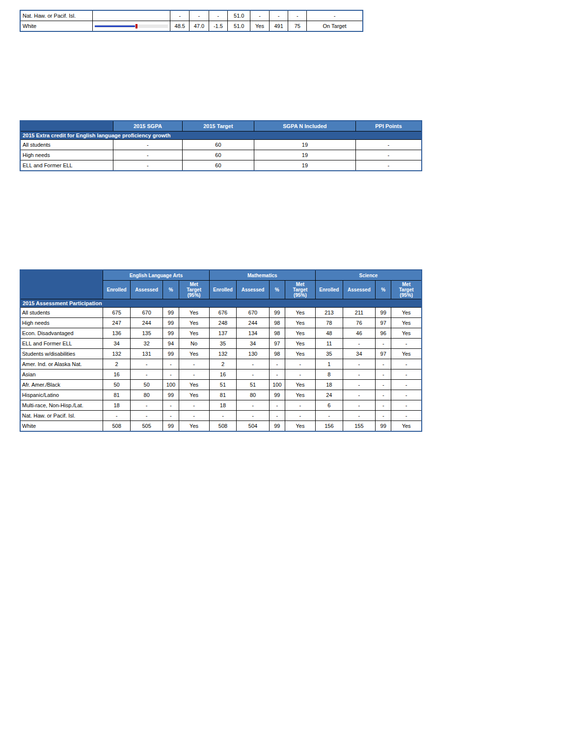| Nat. Haw. or Pacif. Isl. | | - | - | - | 51.0 | - | - | - | - |
| White | | 48.5 | 47.0 | -1.5 | 51.0 | Yes | 491 | 75 | On Target |
| 2015 Extra credit for English language proficiency growth |
| | 2015 SGPA | 2015 Target | SGPA N Included | PPI Points |
| All students | - | 60 | 19 | - |
| High needs | - | 60 | 19 | - |
| ELL and Former ELL | - | 60 | 19 | - |
| 2015 Assessment Participation |
| | English Language Arts | Mathematics | Science |
| Enrolled | Assessed | % | Met Target (95%) | Enrolled | Assessed | % | Met Target (95%) | Enrolled | Assessed | % | Met Target (95%) |
| All students | 675 | 670 | 99 | Yes | 676 | 670 | 99 | Yes | 213 | 211 | 99 | Yes |
| High needs | 247 | 244 | 99 | Yes | 248 | 244 | 98 | Yes | 78 | 76 | 97 | Yes |
| Econ. Disadvantaged | 136 | 135 | 99 | Yes | 137 | 134 | 98 | Yes | 48 | 46 | 96 | Yes |
| ELL and Former ELL | 34 | 32 | 94 | No | 35 | 34 | 97 | Yes | 11 | - | - | - |
| Students w/disabilities | 132 | 131 | 99 | Yes | 132 | 130 | 98 | Yes | 35 | 34 | 97 | Yes |
| Amer. Ind. or Alaska Nat. | 2 | - | - | - | 2 | - | - | - | 1 | - | - | - |
| Asian | 16 | - | - | - | 16 | - | - | - | 8 | - | - | - |
| Afr. Amer./Black | 50 | 50 | 100 | Yes | 51 | 51 | 100 | Yes | 18 | - | - | - |
| Hispanic/Latino | 81 | 80 | 99 | Yes | 81 | 80 | 99 | Yes | 24 | - | - | - |
| Multi-race, Non-Hisp./Lat. | 18 | - | - | - | 18 | - | - | - | 6 | - | - | - |
| Nat. Haw. or Pacif. Isl. | - | - | - | - | - | - | - | - | - | - | - | - |
| White | 508 | 505 | 99 | Yes | 508 | 504 | 99 | Yes | 156 | 155 | 99 | Yes |